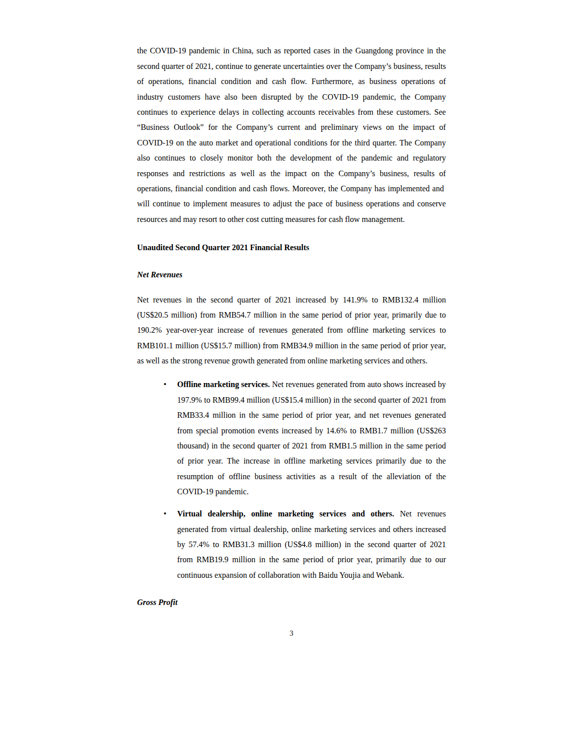the COVID-19 pandemic in China, such as reported cases in the Guangdong province in the second quarter of 2021, continue to generate uncertainties over the Company’s business, results of operations, financial condition and cash flow. Furthermore, as business operations of industry customers have also been disrupted by the COVID-19 pandemic, the Company continues to experience delays in collecting accounts receivables from these customers. See “Business Outlook” for the Company’s current and preliminary views on the impact of COVID-19 on the auto market and operational conditions for the third quarter. The Company also continues to closely monitor both the development of the pandemic and regulatory responses and restrictions as well as the impact on the Company’s business, results of operations, financial condition and cash flows. Moreover, the Company has implemented and will continue to implement measures to adjust the pace of business operations and conserve resources and may resort to other cost cutting measures for cash flow management.
Unaudited Second Quarter 2021 Financial Results
Net Revenues
Net revenues in the second quarter of 2021 increased by 141.9% to RMB132.4 million (US$20.5 million) from RMB54.7 million in the same period of prior year, primarily due to 190.2% year-over-year increase of revenues generated from offline marketing services to RMB101.1 million (US$15.7 million) from RMB34.9 million in the same period of prior year, as well as the strong revenue growth generated from online marketing services and others.
Offline marketing services. Net revenues generated from auto shows increased by 197.9% to RMB99.4 million (US$15.4 million) in the second quarter of 2021 from RMB33.4 million in the same period of prior year, and net revenues generated from special promotion events increased by 14.6% to RMB1.7 million (US$263 thousand) in the second quarter of 2021 from RMB1.5 million in the same period of prior year. The increase in offline marketing services primarily due to the resumption of offline business activities as a result of the alleviation of the COVID-19 pandemic.
Virtual dealership, online marketing services and others. Net revenues generated from virtual dealership, online marketing services and others increased by 57.4% to RMB31.3 million (US$4.8 million) in the second quarter of 2021 from RMB19.9 million in the same period of prior year, primarily due to our continuous expansion of collaboration with Baidu Youjia and Webank.
Gross Profit
3